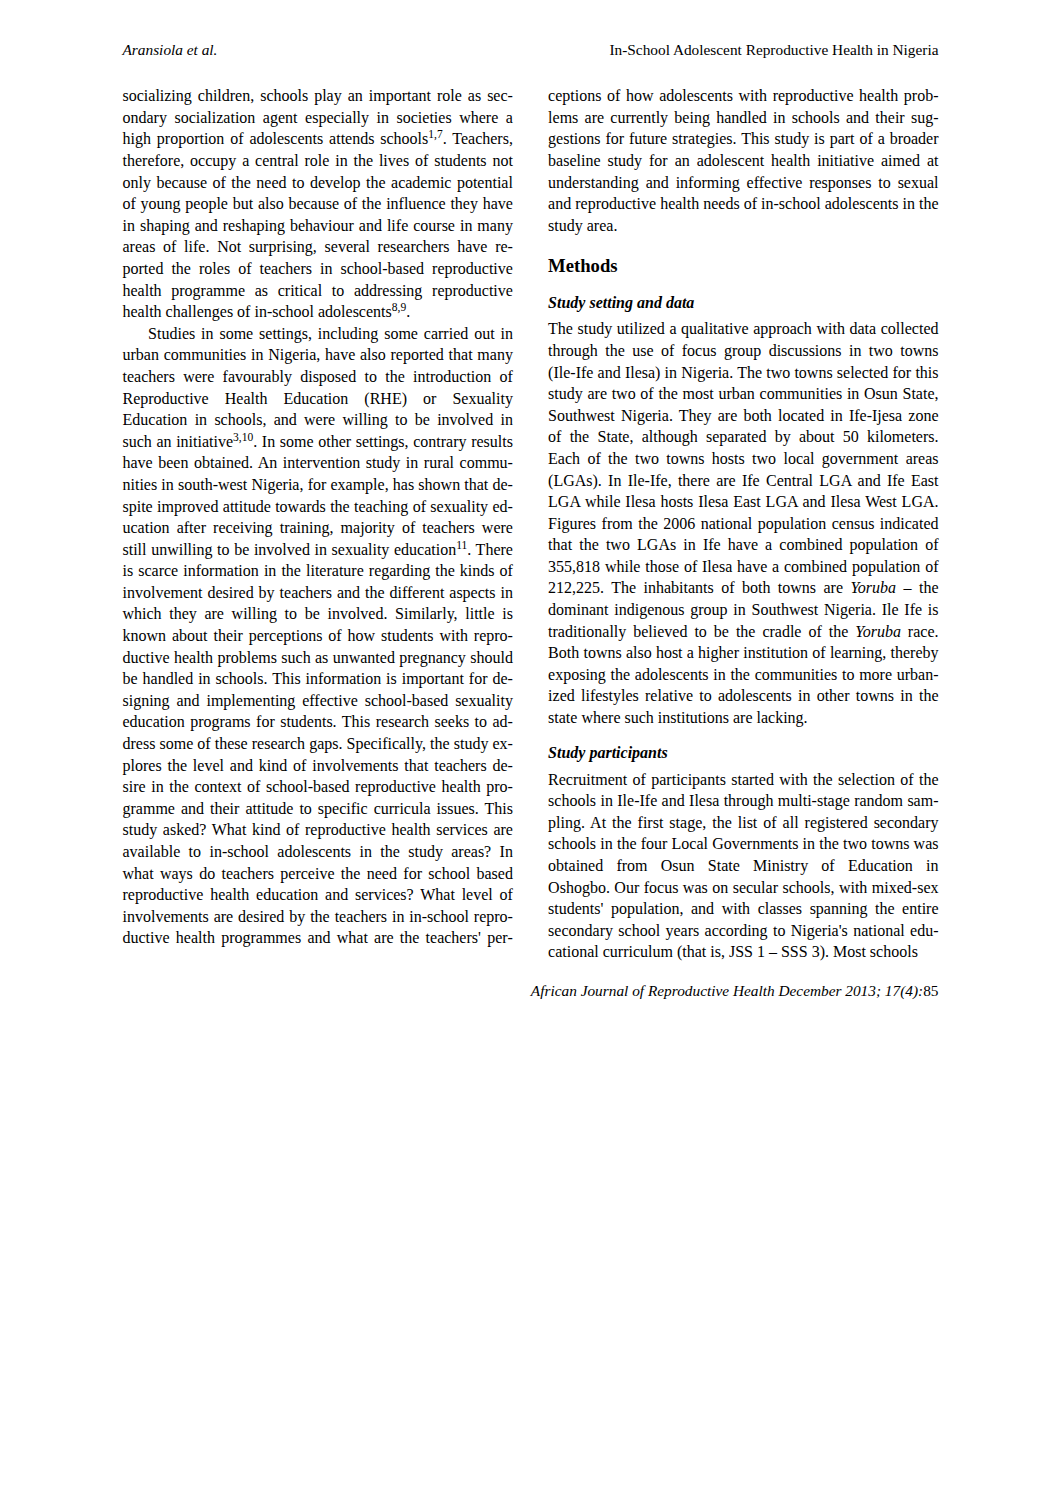Aransiola et al. In-School Adolescent Reproductive Health in Nigeria
socializing children, schools play an important role as secondary socialization agent especially in societies where a high proportion of adolescents attends schools1,7. Teachers, therefore, occupy a central role in the lives of students not only because of the need to develop the academic potential of young people but also because of the influence they have in shaping and reshaping behaviour and life course in many areas of life. Not surprising, several researchers have reported the roles of teachers in school-based reproductive health programme as critical to addressing reproductive health challenges of in-school adolescents8,9.
Studies in some settings, including some carried out in urban communities in Nigeria, have also reported that many teachers were favourably disposed to the introduction of Reproductive Health Education (RHE) or Sexuality Education in schools, and were willing to be involved in such an initiative3,10. In some other settings, contrary results have been obtained. An intervention study in rural communities in south-west Nigeria, for example, has shown that despite improved attitude towards the teaching of sexuality education after receiving training, majority of teachers were still unwilling to be involved in sexuality education11. There is scarce information in the literature regarding the kinds of involvement desired by teachers and the different aspects in which they are willing to be involved. Similarly, little is known about their perceptions of how students with reproductive health problems such as unwanted pregnancy should be handled in schools. This information is important for designing and implementing effective school-based sexuality education programs for students. This research seeks to address some of these research gaps. Specifically, the study explores the level and kind of involvements that teachers desire in the context of school-based reproductive health programme and their attitude to specific curricula issues. This study asked? What kind of reproductive health services are available to in-school adolescents in the study areas? In what ways do teachers perceive the need for school based reproductive health education and services? What level of involvements are desired by the teachers in in-school reproductive health programmes and what are the teachers' perceptions of how adolescents with reproductive health problems are currently being handled in schools and their suggestions for future strategies. This study is part of a broader baseline study for an adolescent health initiative aimed at understanding and informing effective responses to sexual and reproductive health needs of in-school adolescents in the study area.
Methods
Study setting and data
The study utilized a qualitative approach with data collected through the use of focus group discussions in two towns (Ile-Ife and Ilesa) in Nigeria. The two towns selected for this study are two of the most urban communities in Osun State, Southwest Nigeria. They are both located in Ife-Ijesa zone of the State, although separated by about 50 kilometers. Each of the two towns hosts two local government areas (LGAs). In Ile-Ife, there are Ife Central LGA and Ife East LGA while Ilesa hosts Ilesa East LGA and Ilesa West LGA. Figures from the 2006 national population census indicated that the two LGAs in Ife have a combined population of 355,818 while those of Ilesa have a combined population of 212,225. The inhabitants of both towns are Yoruba – the dominant indigenous group in Southwest Nigeria. Ile Ife is traditionally believed to be the cradle of the Yoruba race. Both towns also host a higher institution of learning, thereby exposing the adolescents in the communities to more urbanized lifestyles relative to adolescents in other towns in the state where such institutions are lacking.
Study participants
Recruitment of participants started with the selection of the schools in Ile-Ife and Ilesa through multi-stage random sampling. At the first stage, the list of all registered secondary schools in the four Local Governments in the two towns was obtained from Osun State Ministry of Education in Oshogbo. Our focus was on secular schools, with mixed-sex students' population, and with classes spanning the entire secondary school years according to Nigeria's national educational curriculum (that is, JSS 1 – SSS 3). Most schools
African Journal of Reproductive Health December 2013; 17(4):85